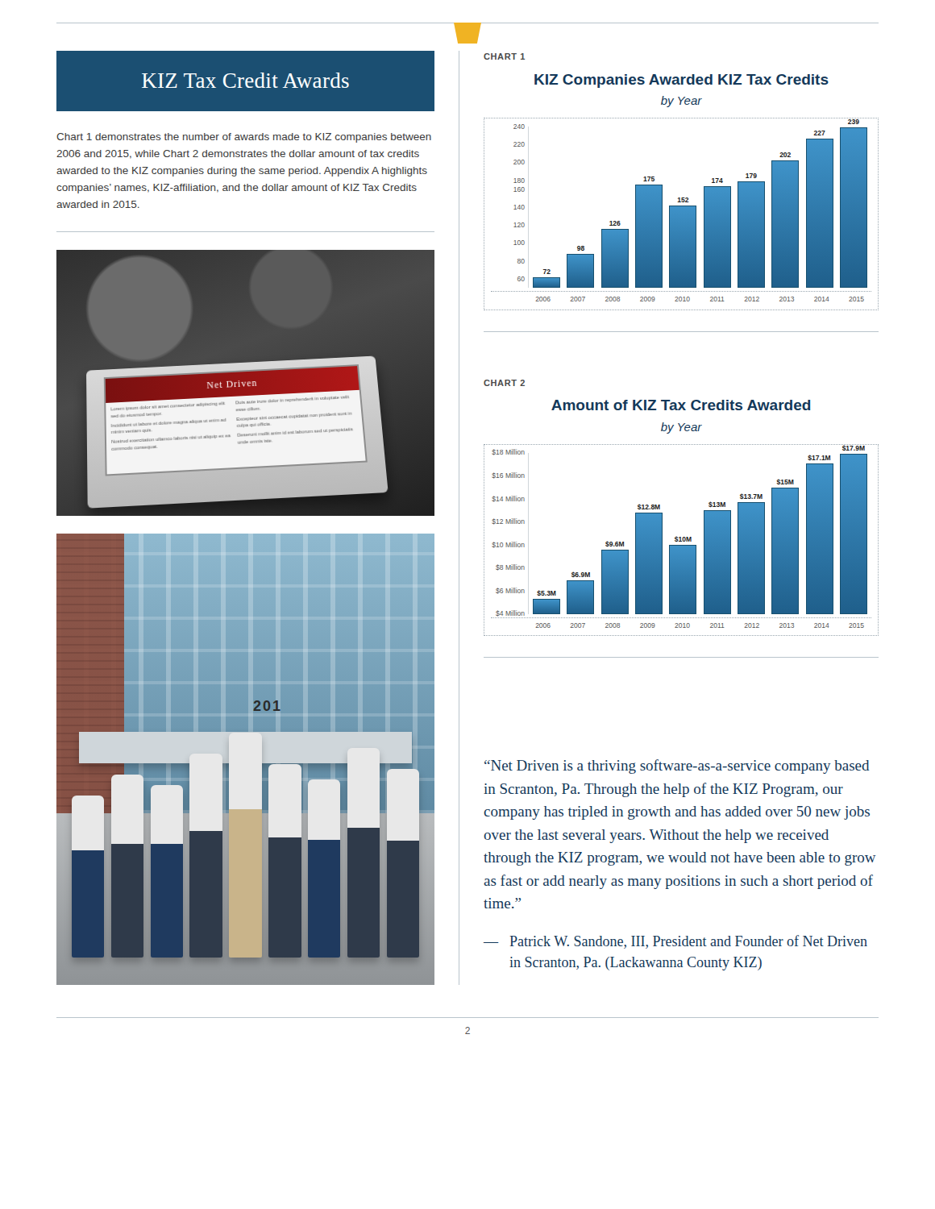KIZ Tax Credit Awards
Chart 1 demonstrates the number of awards made to KIZ companies between 2006 and 2015, while Chart 2 demonstrates the dollar amount of tax credits awarded to the KIZ companies during the same period. Appendix A highlights companies’ names, KIZ-affiliation, and the dollar amount of KIZ Tax Credits awarded in 2015.
Net Driven
Lorem ipsum dolor sit amet consectetur adipiscing elit sed do eiusmod tempor.
Incididunt ut labore et dolore magna aliqua ut enim ad minim veniam quis.
Nostrud exercitation ullamco laboris nisi ut aliquip ex ea commodo consequat.
Duis aute irure dolor in reprehenderit in voluptate velit esse cillum.
Excepteur sint occaecat cupidatat non proident sunt in culpa qui officia.
Deserunt mollit anim id est laborum sed ut perspiciatis unde omnis iste.
201
CHART 1
KIZ Companies Awarded KIZ Tax Credits by Year
240 220 200 180 160 140 120 100 80 60
72
98
126
175
152
174
179
202
227
239
20062007200820092010 20112012201320142015
CHART 2
Amount of KIZ Tax Credits Awarded by Year
$18 Million $16 Million $14 Million $12 Million $10 Million $8 Million $6 Million $4 Million
$5.3M
$6.9M
$9.6M
$12.8M
$10M
$13M
$13.7M
$15M
$17.1M
$17.9M
20062007200820092010 20112012201320142015
“Net Driven is a thriving software-as-a-service company based in Scranton, Pa. Through the help of the KIZ Program, our company has tripled in growth and has added over 50 new jobs over the last several years. Without the help we received through the KIZ program, we would not have been able to grow as fast or add nearly as many positions in such a short period of time.”
— Patrick W. Sandone, III, President and Founder of Net Driven in Scranton, Pa. (Lackawanna County KIZ)
2